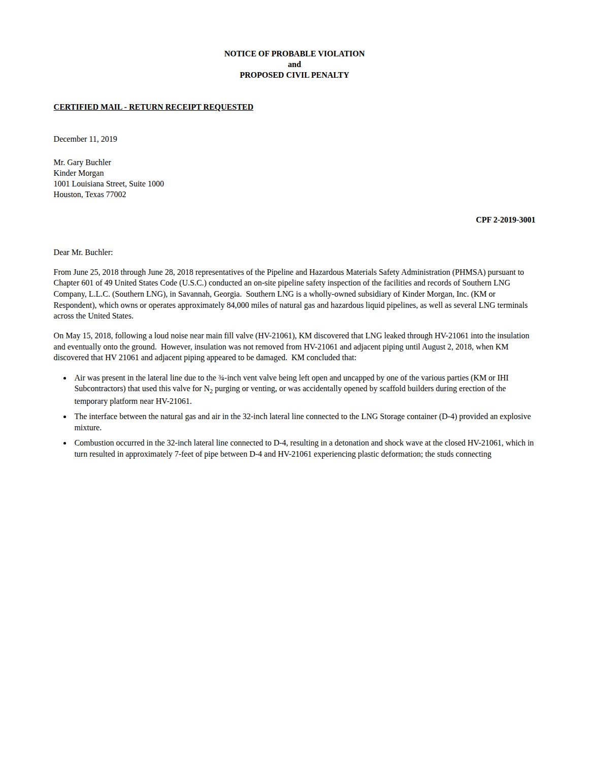NOTICE OF PROBABLE VIOLATION and PROPOSED CIVIL PENALTY
CERTIFIED MAIL - RETURN RECEIPT REQUESTED
December 11, 2019
Mr. Gary Buchler
Kinder Morgan
1001 Louisiana Street, Suite 1000
Houston, Texas 77002
CPF 2-2019-3001
Dear Mr. Buchler:
From June 25, 2018 through June 28, 2018 representatives of the Pipeline and Hazardous Materials Safety Administration (PHMSA) pursuant to Chapter 601 of 49 United States Code (U.S.C.) conducted an on-site pipeline safety inspection of the facilities and records of Southern LNG Company, L.L.C. (Southern LNG), in Savannah, Georgia. Southern LNG is a wholly-owned subsidiary of Kinder Morgan, Inc. (KM or Respondent), which owns or operates approximately 84,000 miles of natural gas and hazardous liquid pipelines, as well as several LNG terminals across the United States.
On May 15, 2018, following a loud noise near main fill valve (HV-21061), KM discovered that LNG leaked through HV-21061 into the insulation and eventually onto the ground. However, insulation was not removed from HV-21061 and adjacent piping until August 2, 2018, when KM discovered that HV 21061 and adjacent piping appeared to be damaged. KM concluded that:
Air was present in the lateral line due to the ¾-inch vent valve being left open and uncapped by one of the various parties (KM or IHI Subcontractors) that used this valve for N2 purging or venting, or was accidentally opened by scaffold builders during erection of the temporary platform near HV-21061.
The interface between the natural gas and air in the 32-inch lateral line connected to the LNG Storage container (D-4) provided an explosive mixture.
Combustion occurred in the 32-inch lateral line connected to D-4, resulting in a detonation and shock wave at the closed HV-21061, which in turn resulted in approximately 7-feet of pipe between D-4 and HV-21061 experiencing plastic deformation; the studs connecting